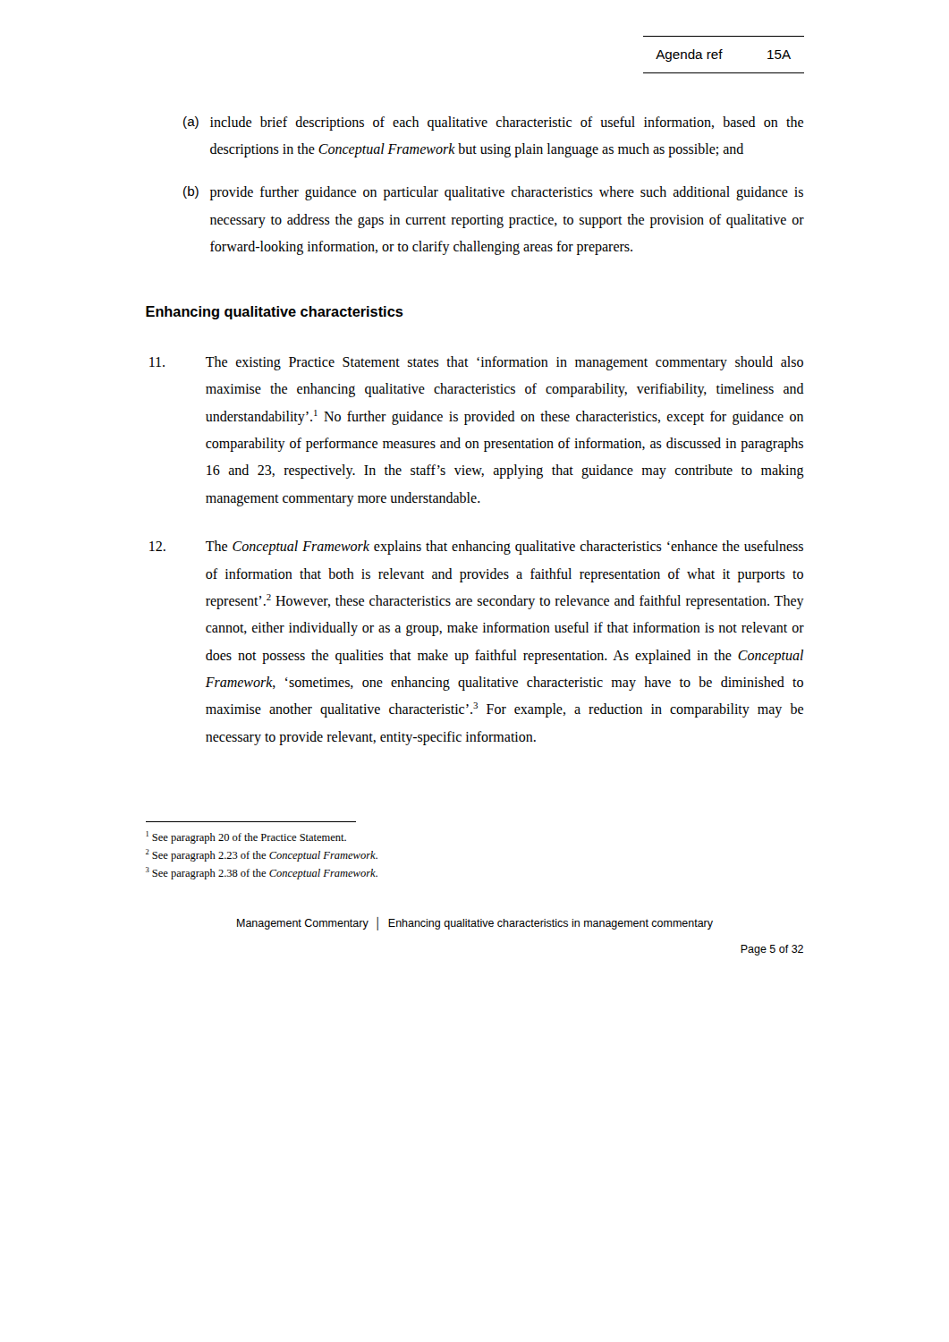| Agenda ref | 15A |
(a) include brief descriptions of each qualitative characteristic of useful information, based on the descriptions in the Conceptual Framework but using plain language as much as possible; and
(b) provide further guidance on particular qualitative characteristics where such additional guidance is necessary to address the gaps in current reporting practice, to support the provision of qualitative or forward-looking information, or to clarify challenging areas for preparers.
Enhancing qualitative characteristics
11. The existing Practice Statement states that ‘information in management commentary should also maximise the enhancing qualitative characteristics of comparability, verifiability, timeliness and understandability’.1 No further guidance is provided on these characteristics, except for guidance on comparability of performance measures and on presentation of information, as discussed in paragraphs 16 and 23, respectively. In the staff’s view, applying that guidance may contribute to making management commentary more understandable.
12. The Conceptual Framework explains that enhancing qualitative characteristics ‘enhance the usefulness of information that both is relevant and provides a faithful representation of what it purports to represent’.2 However, these characteristics are secondary to relevance and faithful representation. They cannot, either individually or as a group, make information useful if that information is not relevant or does not possess the qualities that make up faithful representation. As explained in the Conceptual Framework, ‘sometimes, one enhancing qualitative characteristic may have to be diminished to maximise another qualitative characteristic’.3 For example, a reduction in comparability may be necessary to provide relevant, entity-specific information.
1 See paragraph 20 of the Practice Statement.
2 See paragraph 2.23 of the Conceptual Framework.
3 See paragraph 2.38 of the Conceptual Framework.
Management Commentary│Enhancing qualitative characteristics in management commentary
Page 5 of 32